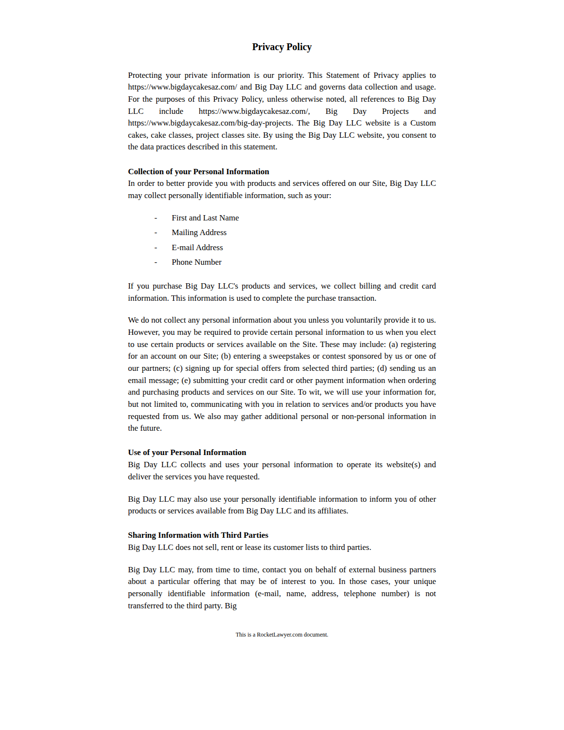Privacy Policy
Protecting your private information is our priority. This Statement of Privacy applies to https://www.bigdaycakesaz.com/ and Big Day LLC and governs data collection and usage. For the purposes of this Privacy Policy, unless otherwise noted, all references to Big Day LLC include https://www.bigdaycakesaz.com/, Big Day Projects and https://www.bigdaycakesaz.com/big-day-projects. The Big Day LLC website is a Custom cakes, cake classes, project classes site. By using the Big Day LLC website, you consent to the data practices described in this statement.
Collection of your Personal Information
In order to better provide you with products and services offered on our Site, Big Day LLC may collect personally identifiable information, such as your:
First and Last Name
Mailing Address
E-mail Address
Phone Number
If you purchase Big Day LLC's products and services, we collect billing and credit card information. This information is used to complete the purchase transaction.
We do not collect any personal information about you unless you voluntarily provide it to us. However, you may be required to provide certain personal information to us when you elect to use certain products or services available on the Site. These may include: (a) registering for an account on our Site; (b) entering a sweepstakes or contest sponsored by us or one of our partners; (c) signing up for special offers from selected third parties; (d) sending us an email message; (e) submitting your credit card or other payment information when ordering and purchasing products and services on our Site. To wit, we will use your information for, but not limited to, communicating with you in relation to services and/or products you have requested from us. We also may gather additional personal or non-personal information in the future.
Use of your Personal Information
Big Day LLC collects and uses your personal information to operate its website(s) and deliver the services you have requested.
Big Day LLC may also use your personally identifiable information to inform you of other products or services available from Big Day LLC and its affiliates.
Sharing Information with Third Parties
Big Day LLC does not sell, rent or lease its customer lists to third parties.
Big Day LLC may, from time to time, contact you on behalf of external business partners about a particular offering that may be of interest to you. In those cases, your unique personally identifiable information (e-mail, name, address, telephone number) is not transferred to the third party. Big
This is a RocketLawyer.com document.